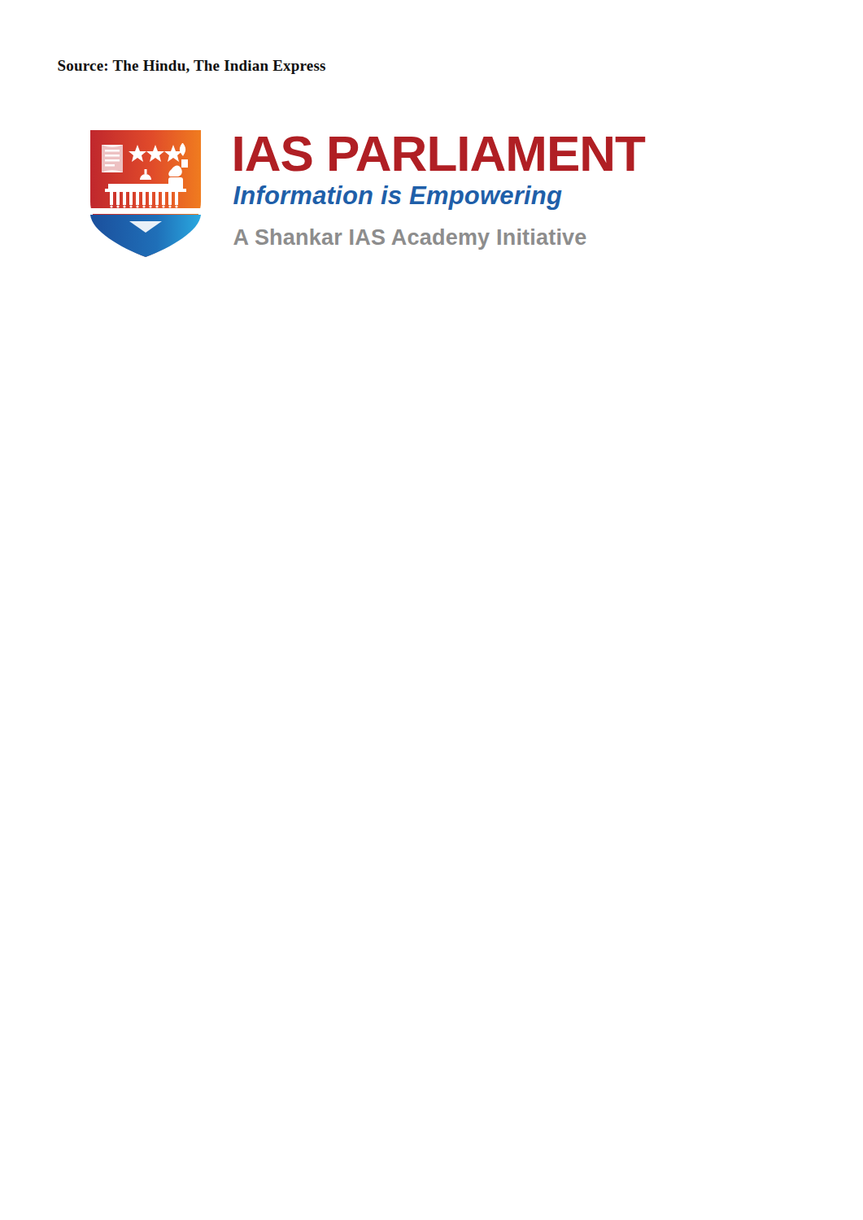Source: The Hindu, The Indian Express
IAS PARLIAMENT
Information is Empowering
A Shankar IAS Academy Initiative